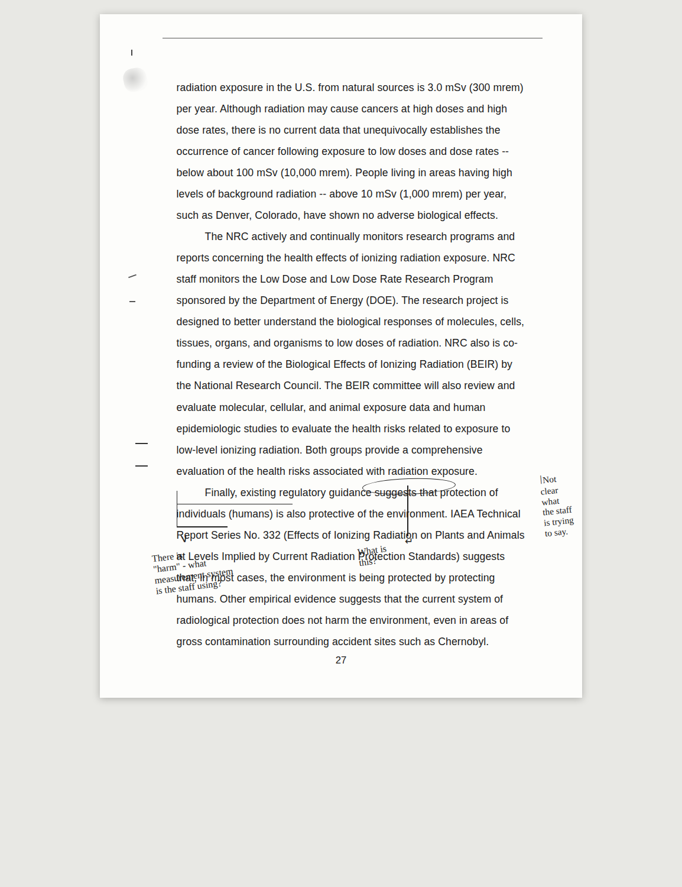radiation exposure in the U.S. from natural sources is 3.0 mSv (300 mrem) per year. Although radiation may cause cancers at high doses and high dose rates, there is no current data that unequivocally establishes the occurrence of cancer following exposure to low doses and dose rates -- below about 100 mSv (10,000 mrem). People living in areas having high levels of background radiation -- above 10 mSv (1,000 mrem) per year, such as Denver, Colorado, have shown no adverse biological effects.
The NRC actively and continually monitors research programs and reports concerning the health effects of ionizing radiation exposure. NRC staff monitors the Low Dose and Low Dose Rate Research Program sponsored by the Department of Energy (DOE). The research project is designed to better understand the biological responses of molecules, cells, tissues, organs, and organisms to low doses of radiation. NRC also is co-funding a review of the Biological Effects of Ionizing Radiation (BEIR) by the National Research Council. The BEIR committee will also review and evaluate molecular, cellular, and animal exposure data and human epidemiologic studies to evaluate the health risks related to exposure to low-level ionizing radiation. Both groups provide a comprehensive evaluation of the health risks associated with radiation exposure.
Finally, existing regulatory guidance suggests that protection of individuals (humans) is also protective of the environment. IAEA Technical Report Series No. 332 (Effects of Ionizing Radiation on Plants and Animals at Levels Implied by Current Radiation Protection Standards) suggests that, in most cases, the environment is being protected by protecting humans. Other empirical evidence suggests that the current system of radiological protection does not harm the environment, even in areas of gross contamination surrounding accident sites such as Chernobyl.
∨
↵
/Not
clear
what
the staff
is trying
to say.
There is
"harm" - what
measurement system
is the staff using?
What is
this?
27